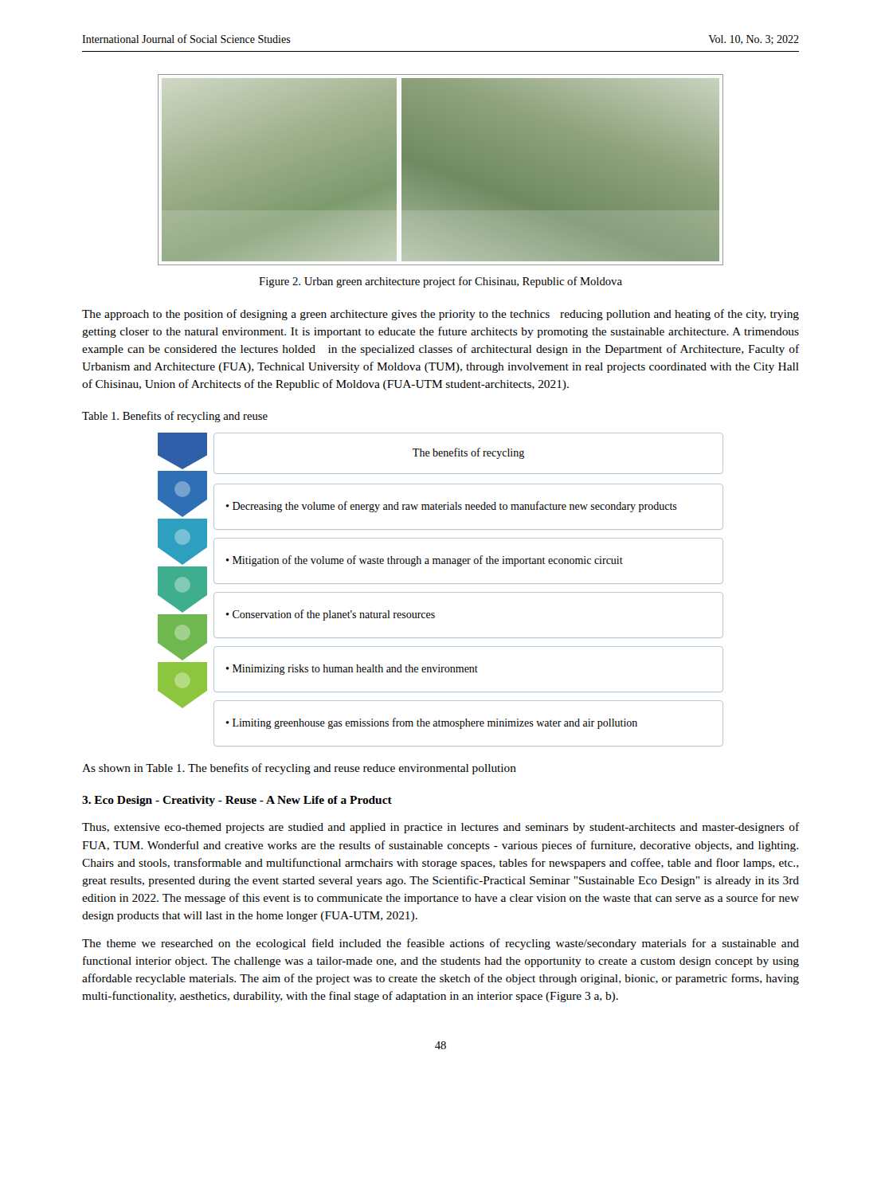International Journal of Social Science Studies
Vol. 10, No. 3; 2022
Figure 2. Urban green architecture project for Chisinau, Republic of Moldova
The approach to the position of designing a green architecture gives the priority to the technics reducing pollution and heating of the city, trying getting closer to the natural environment. It is important to educate the future architects by promoting the sustainable architecture. A trimendous example can be considered the lectures holded in the specialized classes of architectural design in the Department of Architecture, Faculty of Urbanism and Architecture (FUA), Technical University of Moldova (TUM), through involvement in real projects coordinated with the City Hall of Chisinau, Union of Architects of the Republic of Moldova (FUA-UTM student-architects, 2021).
Table 1. Benefits of recycling and reuse
The benefits of recycling
• Decreasing the volume of energy and raw materials needed to manufacture new secondary products
• Mitigation of the volume of waste through a manager of the important economic circuit
• Conservation of the planet's natural resources
• Minimizing risks to human health and the environment
• Limiting greenhouse gas emissions from the atmosphere minimizes water and air pollution
As shown in Table 1. The benefits of recycling and reuse reduce environmental pollution
3. Eco Design - Creativity - Reuse - A New Life of a Product
Thus, extensive eco-themed projects are studied and applied in practice in lectures and seminars by student-architects and master-designers of FUA, TUM. Wonderful and creative works are the results of sustainable concepts - various pieces of furniture, decorative objects, and lighting. Chairs and stools, transformable and multifunctional armchairs with storage spaces, tables for newspapers and coffee, table and floor lamps, etc., great results, presented during the event started several years ago. The Scientific-Practical Seminar "Sustainable Eco Design" is already in its 3rd edition in 2022. The message of this event is to communicate the importance to have a clear vision on the waste that can serve as a source for new design products that will last in the home longer (FUA-UTM, 2021).
The theme we researched on the ecological field included the feasible actions of recycling waste/secondary materials for a sustainable and functional interior object. The challenge was a tailor-made one, and the students had the opportunity to create a custom design concept by using affordable recyclable materials. The aim of the project was to create the sketch of the object through original, bionic, or parametric forms, having multi-functionality, aesthetics, durability, with the final stage of adaptation in an interior space (Figure 3 a, b).
48